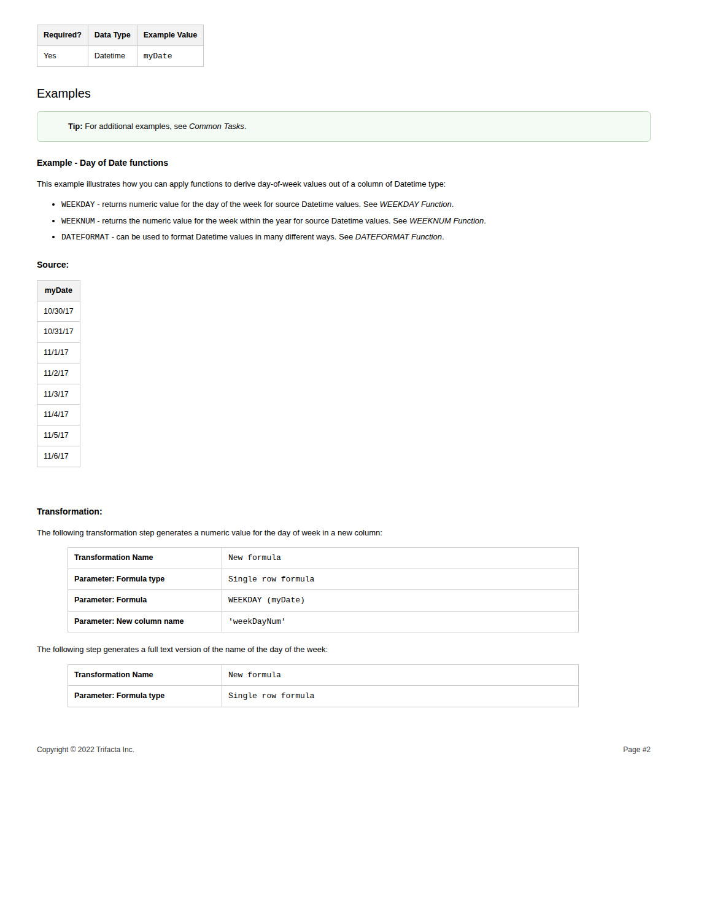| Required? | Data Type | Example Value |
| --- | --- | --- |
| Yes | Datetime | myDate |
Examples
Tip: For additional examples, see Common Tasks.
Example - Day of Date functions
This example illustrates how you can apply functions to derive day-of-week values out of a column of Datetime type:
WEEKDAY - returns numeric value for the day of the week for source Datetime values. See WEEKDAY Function.
WEEKNUM - returns the numeric value for the week within the year for source Datetime values. See WEEKNUM Function.
DATEFORMAT - can be used to format Datetime values in many different ways. See DATEFORMAT Function.
Source:
| myDate |
| --- |
| 10/30/17 |
| 10/31/17 |
| 11/1/17 |
| 11/2/17 |
| 11/3/17 |
| 11/4/17 |
| 11/5/17 |
| 11/6/17 |
Transformation:
The following transformation step generates a numeric value for the day of week in a new column:
| Transformation Name | New formula |
| Parameter: Formula type | Single row formula |
| Parameter: Formula | WEEKDAY (myDate) |
| Parameter: New column name | 'weekDayNum' |
The following step generates a full text version of the name of the day of the week:
| Transformation Name | New formula |
| Parameter: Formula type | Single row formula |
Copyright © 2022 Trifacta Inc.
Page #2